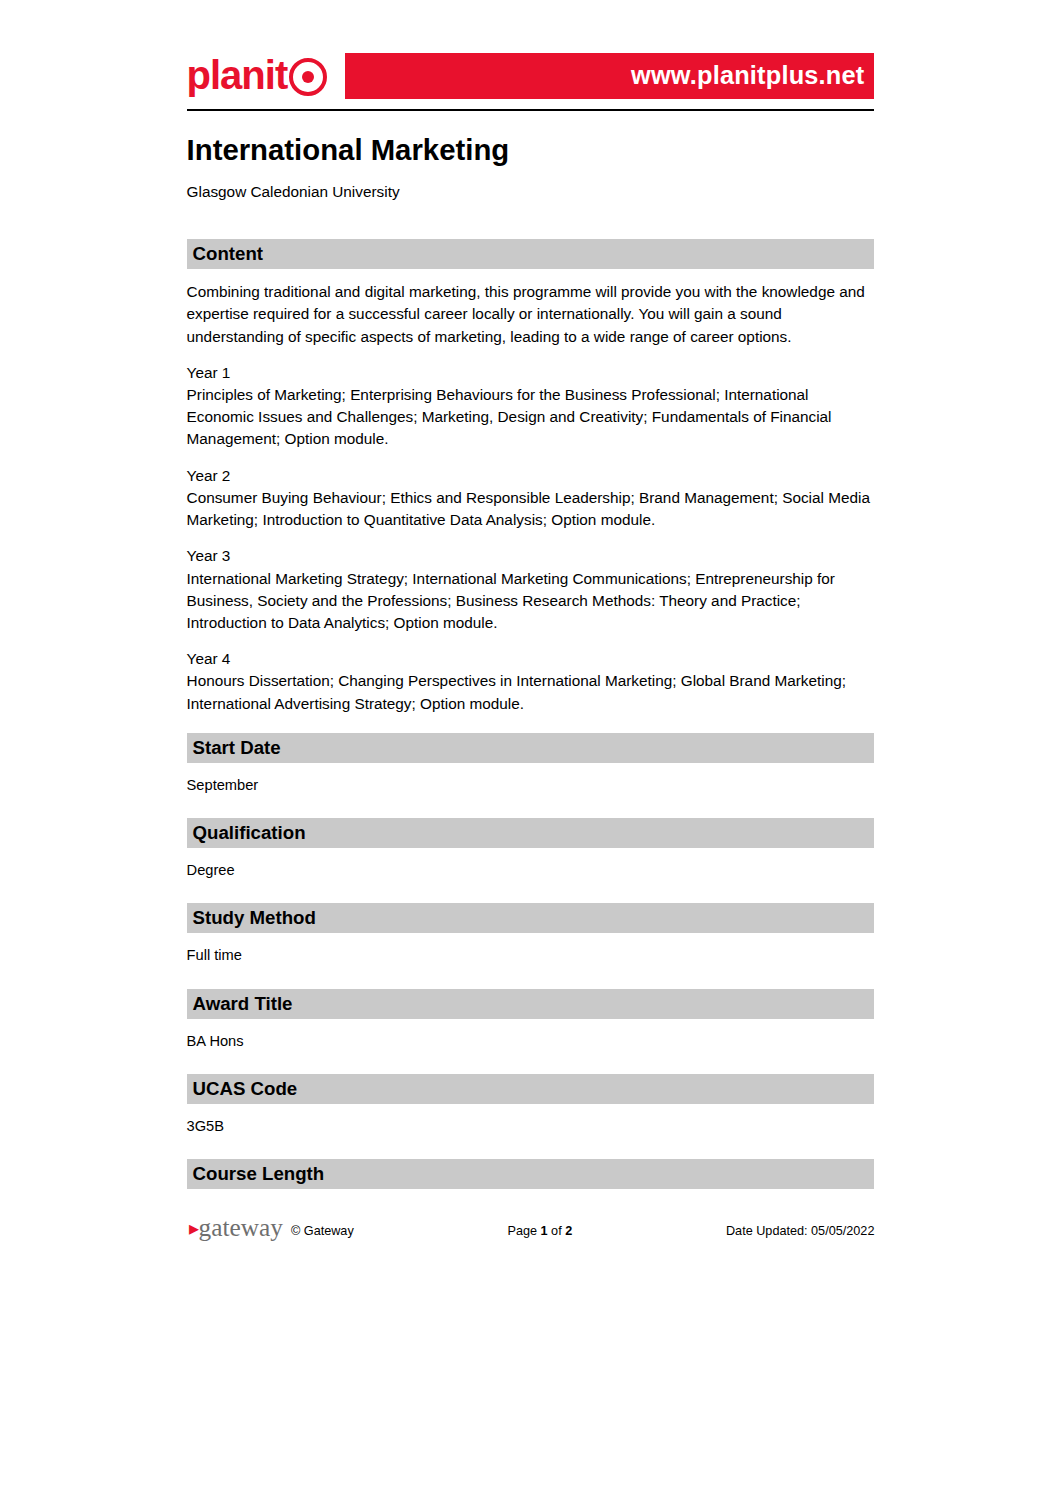planit
www.planitplus.net
International Marketing
Glasgow Caledonian University
Content
Combining traditional and digital marketing, this programme will provide you with the knowledge and expertise required for a successful career locally or internationally. You will gain a sound understanding of specific aspects of marketing, leading to a wide range of career options.
Year 1
Principles of Marketing; Enterprising Behaviours for the Business Professional; International Economic Issues and Challenges; Marketing, Design and Creativity; Fundamentals of Financial Management; Option module.
Year 2
Consumer Buying Behaviour; Ethics and Responsible Leadership; Brand Management; Social Media Marketing; Introduction to Quantitative Data Analysis; Option module.
Year 3
International Marketing Strategy; International Marketing Communications; Entrepreneurship for Business, Society and the Professions; Business Research Methods: Theory and Practice; Introduction to Data Analytics; Option module.
Year 4
Honours Dissertation; Changing Perspectives in International Marketing; Global Brand Marketing; International Advertising Strategy; Option module.
Start Date
September
Qualification
Degree
Study Method
Full time
Award Title
BA Hons
UCAS Code
3G5B
Course Length
▸gateway © Gateway
Page 1 of 2
Date Updated: 05/05/2022